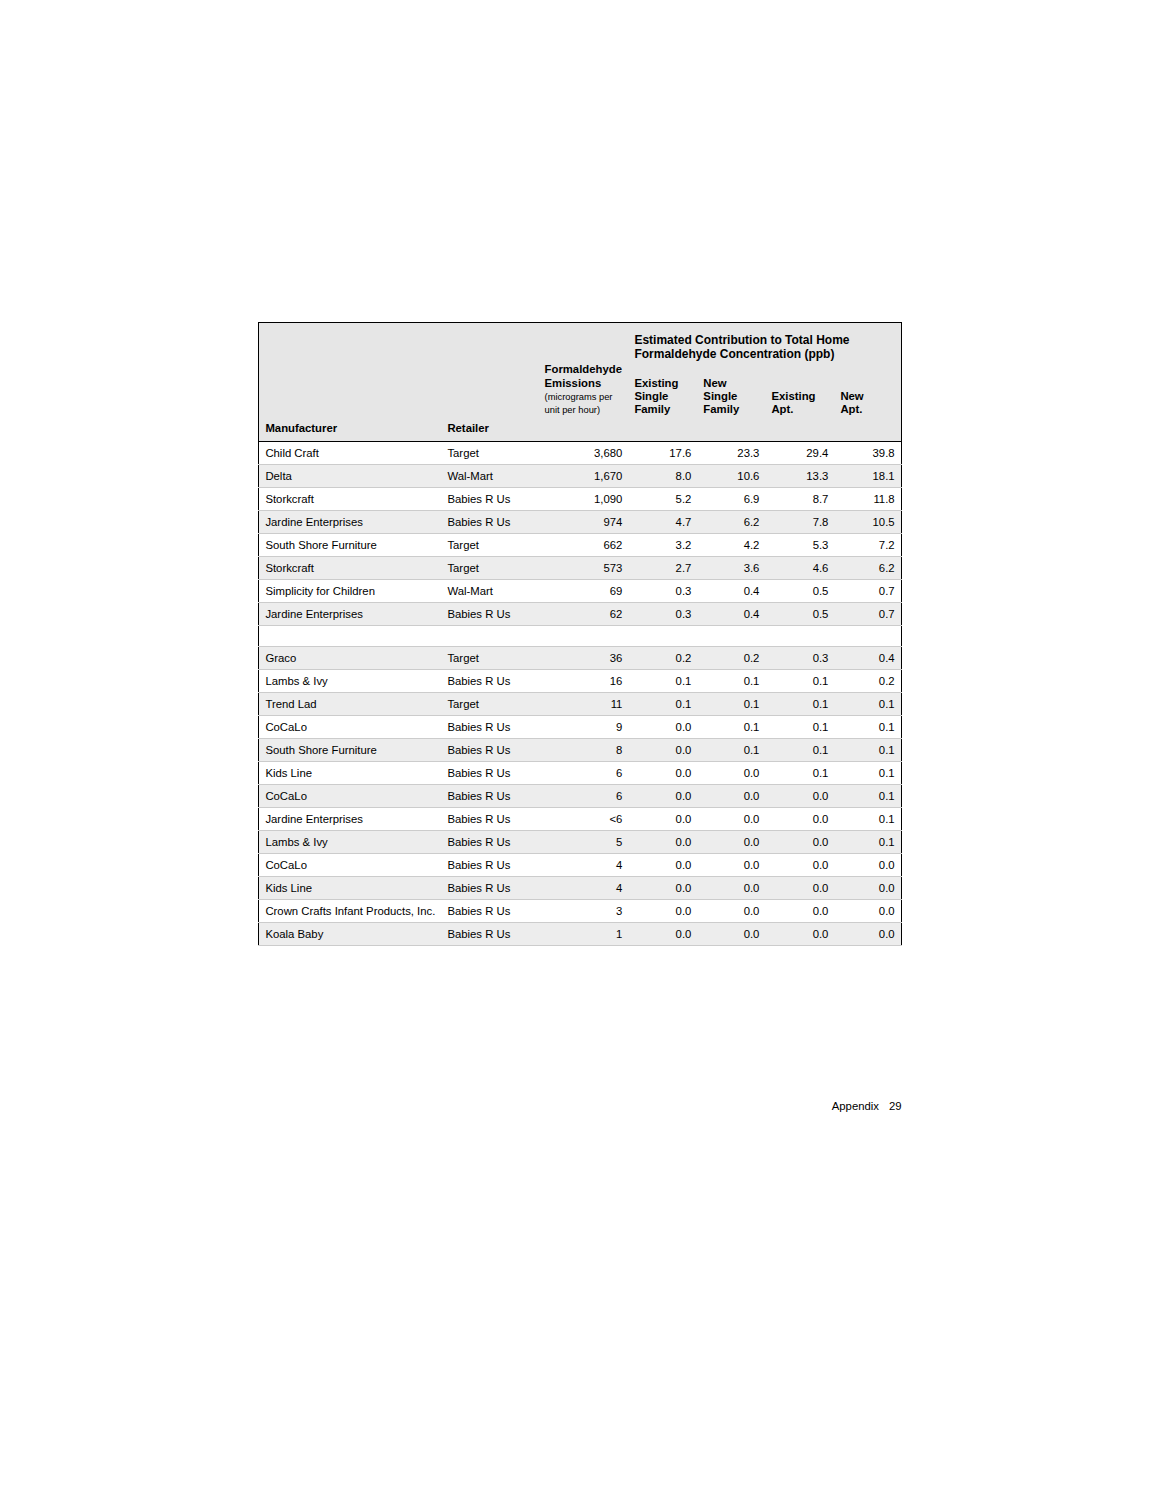| | | Formaldehyde Emissions (micrograms per unit per hour) | Estimated Contribution to Total Home Formaldehyde Concentration (ppb) |
| --- | --- | --- | --- |
| Existing Single Family | New Single Family | Existing Apt. | New Apt. |
| Manufacturer | Retailer | | | | | |
| Child Craft | Target | 3,680 | 17.6 | 23.3 | 29.4 | 39.8 |
| Delta | Wal-Mart | 1,670 | 8.0 | 10.6 | 13.3 | 18.1 |
| Storkcraft | Babies R Us | 1,090 | 5.2 | 6.9 | 8.7 | 11.8 |
| Jardine Enterprises | Babies R Us | 974 | 4.7 | 6.2 | 7.8 | 10.5 |
| South Shore Furniture | Target | 662 | 3.2 | 4.2 | 5.3 | 7.2 |
| Storkcraft | Target | 573 | 2.7 | 3.6 | 4.6 | 6.2 |
| Simplicity for Children | Wal-Mart | 69 | 0.3 | 0.4 | 0.5 | 0.7 |
| Jardine Enterprises | Babies R Us | 62 | 0.3 | 0.4 | 0.5 | 0.7 |
| Graco | Target | 36 | 0.2 | 0.2 | 0.3 | 0.4 |
| Lambs & Ivy | Babies R Us | 16 | 0.1 | 0.1 | 0.1 | 0.2 |
| Trend Lad | Target | 11 | 0.1 | 0.1 | 0.1 | 0.1 |
| CoCaLo | Babies R Us | 9 | 0.0 | 0.1 | 0.1 | 0.1 |
| South Shore Furniture | Babies R Us | 8 | 0.0 | 0.1 | 0.1 | 0.1 |
| Kids Line | Babies R Us | 6 | 0.0 | 0.0 | 0.1 | 0.1 |
| CoCaLo | Babies R Us | 6 | 0.0 | 0.0 | 0.0 | 0.1 |
| Jardine Enterprises | Babies R Us | <6 | 0.0 | 0.0 | 0.0 | 0.1 |
| Lambs & Ivy | Babies R Us | 5 | 0.0 | 0.0 | 0.0 | 0.1 |
| CoCaLo | Babies R Us | 4 | 0.0 | 0.0 | 0.0 | 0.0 |
| Kids Line | Babies R Us | 4 | 0.0 | 0.0 | 0.0 | 0.0 |
| Crown Crafts Infant Products, Inc. | Babies R Us | 3 | 0.0 | 0.0 | 0.0 | 0.0 |
| Koala Baby | Babies R Us | 1 | 0.0 | 0.0 | 0.0 | 0.0 |
Appendix 29